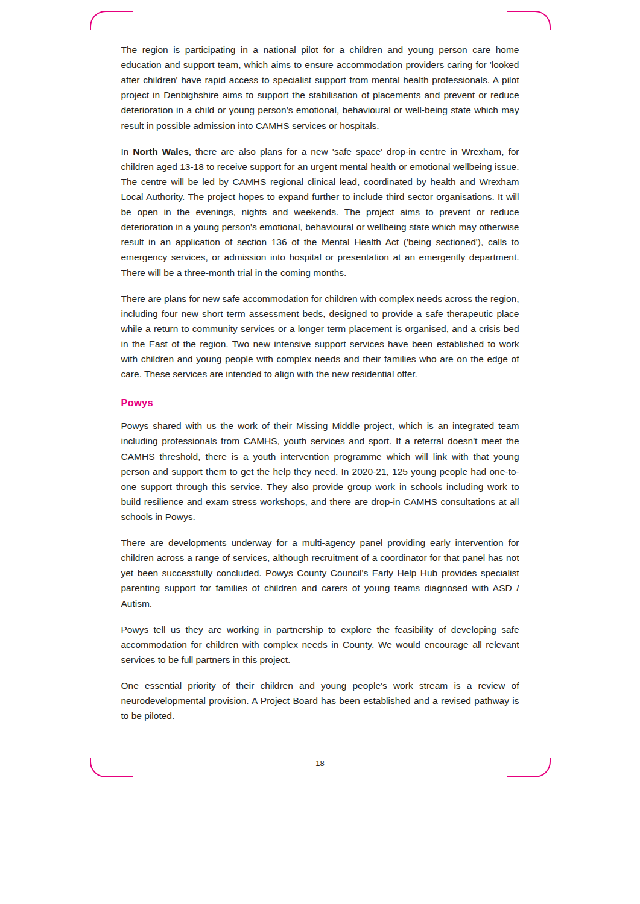The region is participating in a national pilot for a children and young person care home education and support team, which aims to ensure accommodation providers caring for 'looked after children' have rapid access to specialist support from mental health professionals. A pilot project in Denbighshire aims to support the stabilisation of placements and prevent or reduce deterioration in a child or young person's emotional, behavioural or well-being state which may result in possible admission into CAMHS services or hospitals.
In North Wales, there are also plans for a new 'safe space' drop-in centre in Wrexham, for children aged 13-18 to receive support for an urgent mental health or emotional wellbeing issue. The centre will be led by CAMHS regional clinical lead, coordinated by health and Wrexham Local Authority. The project hopes to expand further to include third sector organisations. It will be open in the evenings, nights and weekends. The project aims to prevent or reduce deterioration in a young person's emotional, behavioural or wellbeing state which may otherwise result in an application of section 136 of the Mental Health Act ('being sectioned'), calls to emergency services, or admission into hospital or presentation at an emergently department. There will be a three-month trial in the coming months.
There are plans for new safe accommodation for children with complex needs across the region, including four new short term assessment beds, designed to provide a safe therapeutic place while a return to community services or a longer term placement is organised, and a crisis bed in the East of the region. Two new intensive support services have been established to work with children and young people with complex needs and their families who are on the edge of care. These services are intended to align with the new residential offer.
Powys
Powys shared with us the work of their Missing Middle project, which is an integrated team including professionals from CAMHS, youth services and sport. If a referral doesn't meet the CAMHS threshold, there is a youth intervention programme which will link with that young person and support them to get the help they need. In 2020-21, 125 young people had one-to-one support through this service. They also provide group work in schools including work to build resilience and exam stress workshops, and there are drop-in CAMHS consultations at all schools in Powys.
There are developments underway for a multi-agency panel providing early intervention for children across a range of services, although recruitment of a coordinator for that panel has not yet been successfully concluded. Powys County Council's Early Help Hub provides specialist parenting support for families of children and carers of young teams diagnosed with ASD / Autism.
Powys tell us they are working in partnership to explore the feasibility of developing safe accommodation for children with complex needs in County. We would encourage all relevant services to be full partners in this project.
One essential priority of their children and young people's work stream is a review of neurodevelopmental provision. A Project Board has been established and a revised pathway is to be piloted.
18